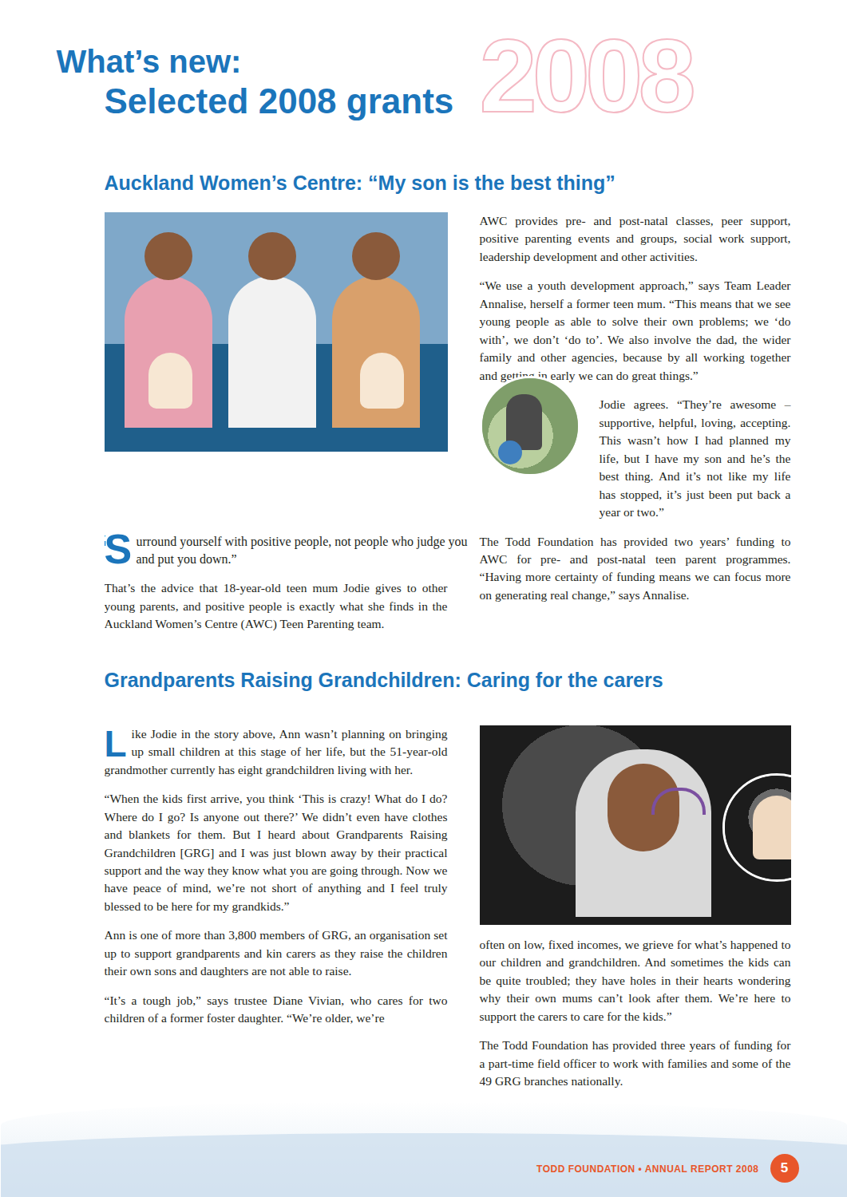2008
What’s new:
Selected 2008 grants
Auckland Women’s Centre: “My son is the best thing”
AWC provides pre- and post-natal classes, peer support, positive parenting events and groups, social work support, leadership development and other activities.
“We use a youth development approach,” says Team Leader Annalise, herself a former teen mum. “This means that we see young people as able to solve their own problems; we ‘do with’, we don’t ‘do to’. We also involve the dad, the wider family and other agencies, because by all working together and getting in early we can do great things.”
Jodie agrees. “They’re awesome – supportive, helpful, loving, accepting. This wasn’t how I had planned my life, but I have my son and he’s the best thing. And it’s not like my life has stopped, it’s just been put back a year or two.”
“S urround yourself with positive people, not people who judge you and put you down.”
That’s the advice that 18-year-old teen mum Jodie gives to other young parents, and positive people is exactly what she finds in the Auckland Women’s Centre (AWC) Teen Parenting team.
The Todd Foundation has provided two years’ funding to AWC for pre- and post-natal teen parent programmes. “Having more certainty of funding means we can focus more on generating real change,” says Annalise.
Grandparents Raising Grandchildren: Caring for the carers
Like Jodie in the story above, Ann wasn’t planning on bringing up small children at this stage of her life, but the 51-year-old grandmother currently has eight grandchildren living with her.
“When the kids first arrive, you think ‘This is crazy! What do I do? Where do I go? Is anyone out there?’ We didn’t even have clothes and blankets for them. But I heard about Grandparents Raising Grandchildren [GRG] and I was just blown away by their practical support and the way they know what you are going through. Now we have peace of mind, we’re not short of anything and I feel truly blessed to be here for my grandkids.”
Ann is one of more than 3,800 members of GRG, an organisation set up to support grandparents and kin carers as they raise the children their own sons and daughters are not able to raise.
“It’s a tough job,” says trustee Diane Vivian, who cares for two children of a former foster daughter. “We’re older, we’re
often on low, fixed incomes, we grieve for what’s happened to our children and grandchildren. And sometimes the kids can be quite troubled; they have holes in their hearts wondering why their own mums can’t look after them. We’re here to support the carers to care for the kids.”
The Todd Foundation has provided three years of funding for a part-time field officer to work with families and some of the 49 GRG branches nationally.
TODD FOUNDATION • ANNUAL REPORT 2008
5